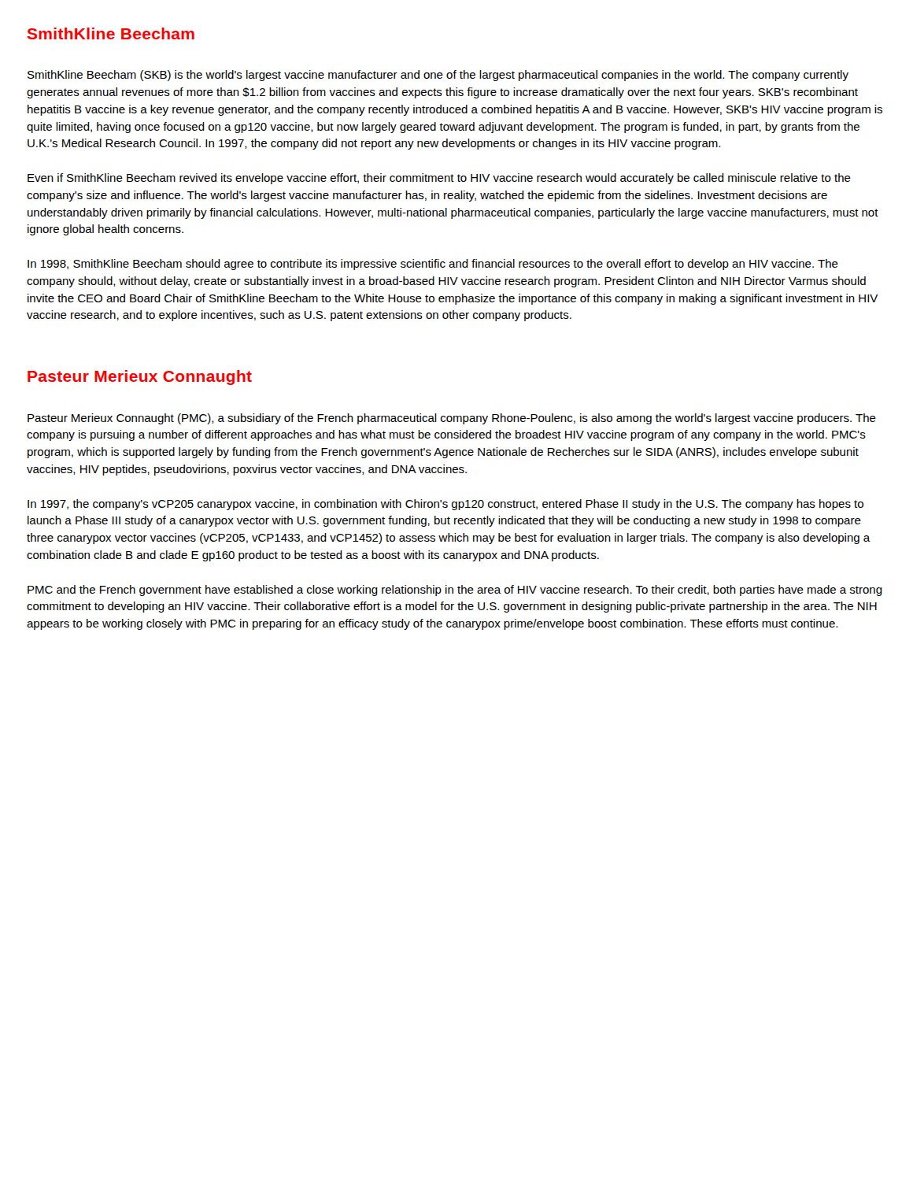SmithKline Beecham
SmithKline Beecham (SKB) is the world's largest vaccine manufacturer and one of the largest pharmaceutical companies in the world. The company currently generates annual revenues of more than $1.2 billion from vaccines and expects this figure to increase dramatically over the next four years. SKB's recombinant hepatitis B vaccine is a key revenue generator, and the company recently introduced a combined hepatitis A and B vaccine. However, SKB's HIV vaccine program is quite limited, having once focused on a gp120 vaccine, but now largely geared toward adjuvant development. The program is funded, in part, by grants from the U.K.'s Medical Research Council. In 1997, the company did not report any new developments or changes in its HIV vaccine program.
Even if SmithKline Beecham revived its envelope vaccine effort, their commitment to HIV vaccine research would accurately be called miniscule relative to the company's size and influence. The world's largest vaccine manufacturer has, in reality, watched the epidemic from the sidelines. Investment decisions are understandably driven primarily by financial calculations. However, multi-national pharmaceutical companies, particularly the large vaccine manufacturers, must not ignore global health concerns.
In 1998, SmithKline Beecham should agree to contribute its impressive scientific and financial resources to the overall effort to develop an HIV vaccine. The company should, without delay, create or substantially invest in a broad-based HIV vaccine research program. President Clinton and NIH Director Varmus should invite the CEO and Board Chair of SmithKline Beecham to the White House to emphasize the importance of this company in making a significant investment in HIV vaccine research, and to explore incentives, such as U.S. patent extensions on other company products.
Pasteur Merieux Connaught
Pasteur Merieux Connaught (PMC), a subsidiary of the French pharmaceutical company Rhone-Poulenc, is also among the world's largest vaccine producers. The company is pursuing a number of different approaches and has what must be considered the broadest HIV vaccine program of any company in the world. PMC's program, which is supported largely by funding from the French government's Agence Nationale de Recherches sur le SIDA (ANRS), includes envelope subunit vaccines, HIV peptides, pseudovirions, poxvirus vector vaccines, and DNA vaccines.
In 1997, the company's vCP205 canarypox vaccine, in combination with Chiron's gp120 construct, entered Phase II study in the U.S. The company has hopes to launch a Phase III study of a canarypox vector with U.S. government funding, but recently indicated that they will be conducting a new study in 1998 to compare three canarypox vector vaccines (vCP205, vCP1433, and vCP1452) to assess which may be best for evaluation in larger trials. The company is also developing a combination clade B and clade E gp160 product to be tested as a boost with its canarypox and DNA products.
PMC and the French government have established a close working relationship in the area of HIV vaccine research. To their credit, both parties have made a strong commitment to developing an HIV vaccine. Their collaborative effort is a model for the U.S. government in designing public-private partnership in the area. The NIH appears to be working closely with PMC in preparing for an efficacy study of the canarypox prime/envelope boost combination. These efforts must continue.